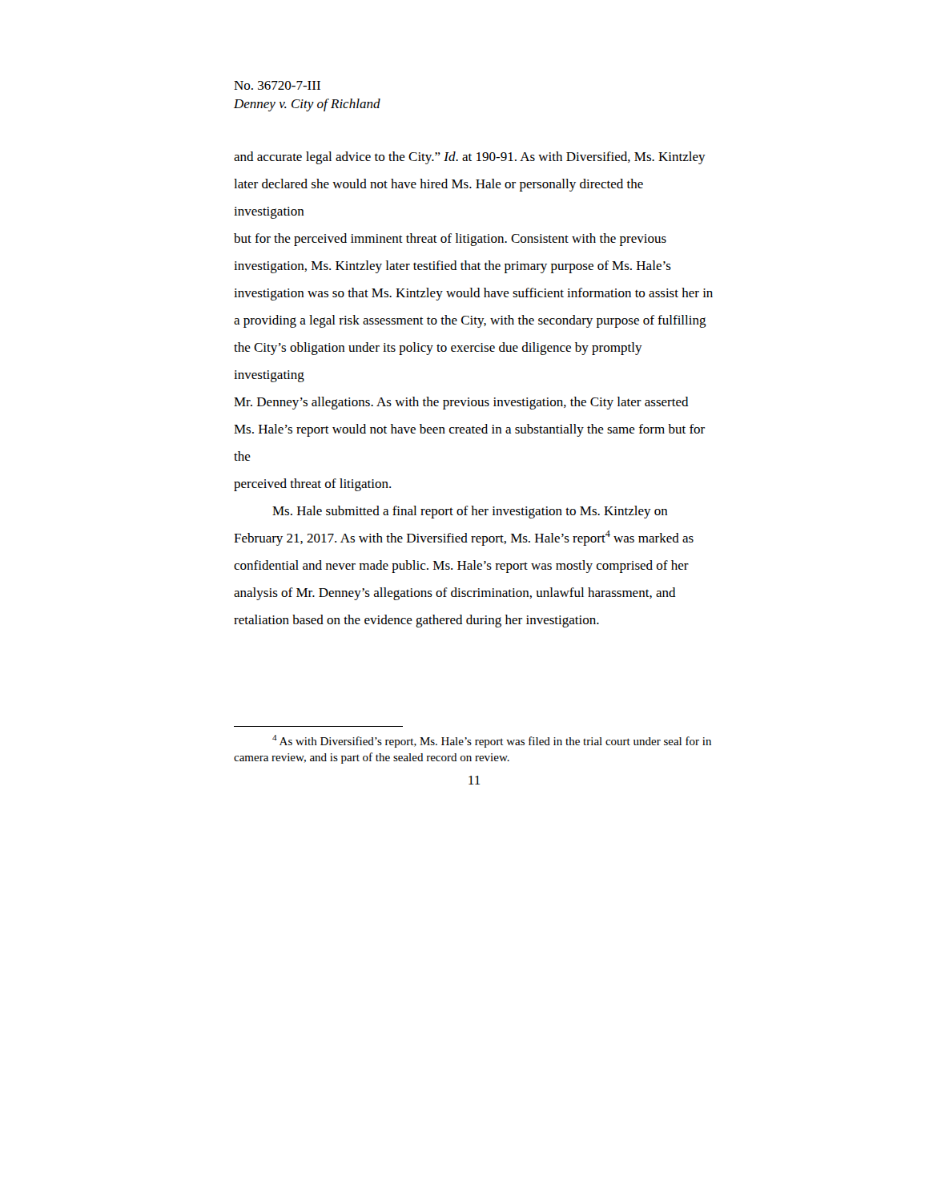No. 36720-7-III
Denney v. City of Richland
and accurate legal advice to the City.” Id. at 190-91. As with Diversified, Ms. Kintzley
later declared she would not have hired Ms. Hale or personally directed the investigation
but for the perceived imminent threat of litigation. Consistent with the previous
investigation, Ms. Kintzley later testified that the primary purpose of Ms. Hale’s
investigation was so that Ms. Kintzley would have sufficient information to assist her in
a providing a legal risk assessment to the City, with the secondary purpose of fulfilling
the City’s obligation under its policy to exercise due diligence by promptly investigating
Mr. Denney’s allegations. As with the previous investigation, the City later asserted
Ms. Hale’s report would not have been created in a substantially the same form but for the
perceived threat of litigation.
Ms. Hale submitted a final report of her investigation to Ms. Kintzley on
February 21, 2017. As with the Diversified report, Ms. Hale’s report4 was marked as
confidential and never made public. Ms. Hale’s report was mostly comprised of her
analysis of Mr. Denney’s allegations of discrimination, unlawful harassment, and
retaliation based on the evidence gathered during her investigation.
4 As with Diversified’s report, Ms. Hale’s report was filed in the trial court under seal for in camera review, and is part of the sealed record on review.
11